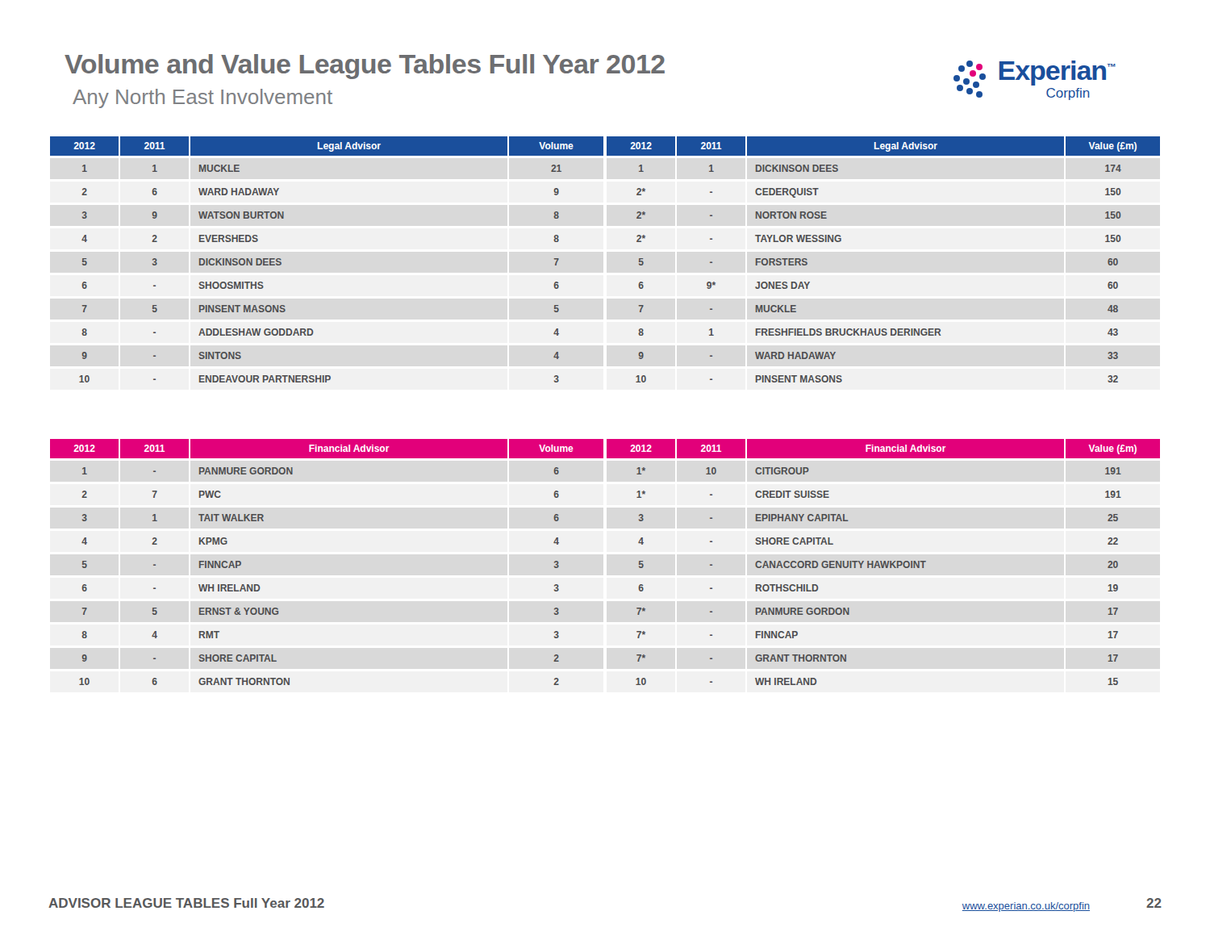Volume and Value League Tables Full Year 2012
Any North East Involvement
Experian™
Corpfin
| 2012 | 2011 | Legal Advisor | Volume |
| --- | --- | --- | --- |
| 1 | 1 | MUCKLE | 21 |
| 2 | 6 | WARD HADAWAY | 9 |
| 3 | 9 | WATSON BURTON | 8 |
| 4 | 2 | EVERSHEDS | 8 |
| 5 | 3 | DICKINSON DEES | 7 |
| 6 | - | SHOOSMITHS | 6 |
| 7 | 5 | PINSENT MASONS | 5 |
| 8 | - | ADDLESHAW GODDARD | 4 |
| 9 | - | SINTONS | 4 |
| 10 | - | ENDEAVOUR PARTNERSHIP | 3 |
| 2012 | 2011 | Legal Advisor | Value (£m) |
| --- | --- | --- | --- |
| 1 | 1 | DICKINSON DEES | 174 |
| 2* | - | CEDERQUIST | 150 |
| 2* | - | NORTON ROSE | 150 |
| 2* | - | TAYLOR WESSING | 150 |
| 5 | - | FORSTERS | 60 |
| 6 | 9* | JONES DAY | 60 |
| 7 | - | MUCKLE | 48 |
| 8 | 1 | FRESHFIELDS BRUCKHAUS DERINGER | 43 |
| 9 | - | WARD HADAWAY | 33 |
| 10 | - | PINSENT MASONS | 32 |
| 2012 | 2011 | Financial Advisor | Volume |
| --- | --- | --- | --- |
| 1 | - | PANMURE GORDON | 6 |
| 2 | 7 | PWC | 6 |
| 3 | 1 | TAIT WALKER | 6 |
| 4 | 2 | KPMG | 4 |
| 5 | - | FINNCAP | 3 |
| 6 | - | WH IRELAND | 3 |
| 7 | 5 | ERNST & YOUNG | 3 |
| 8 | 4 | RMT | 3 |
| 9 | - | SHORE CAPITAL | 2 |
| 10 | 6 | GRANT THORNTON | 2 |
| 2012 | 2011 | Financial Advisor | Value (£m) |
| --- | --- | --- | --- |
| 1* | 10 | CITIGROUP | 191 |
| 1* | - | CREDIT SUISSE | 191 |
| 3 | - | EPIPHANY CAPITAL | 25 |
| 4 | - | SHORE CAPITAL | 22 |
| 5 | - | CANACCORD GENUITY HAWKPOINT | 20 |
| 6 | - | ROTHSCHILD | 19 |
| 7* | - | PANMURE GORDON | 17 |
| 7* | - | FINNCAP | 17 |
| 7* | - | GRANT THORNTON | 17 |
| 10 | - | WH IRELAND | 15 |
ADVISOR LEAGUE TABLES Full Year 2012
www.experian.co.uk/corpfin
22